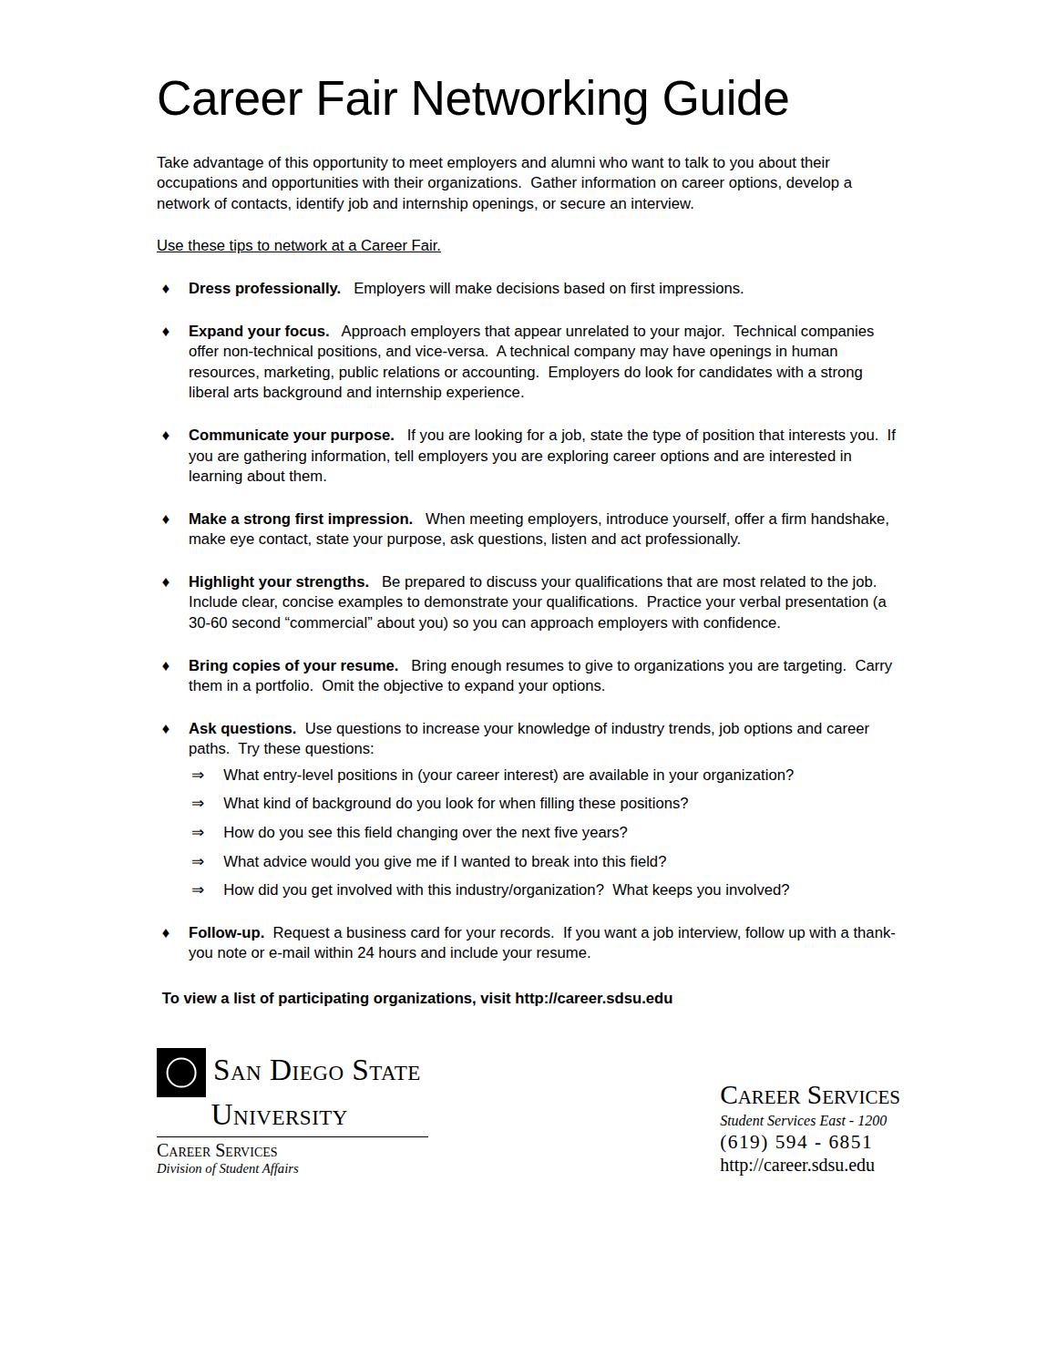Career Fair Networking Guide
Take advantage of this opportunity to meet employers and alumni who want to talk to you about their occupations and opportunities with their organizations. Gather information on career options, develop a network of contacts, identify job and internship openings, or secure an interview.
Use these tips to network at a Career Fair.
Dress professionally. Employers will make decisions based on first impressions.
Expand your focus. Approach employers that appear unrelated to your major. Technical companies offer non-technical positions, and vice-versa. A technical company may have openings in human resources, marketing, public relations or accounting. Employers do look for candidates with a strong liberal arts background and internship experience.
Communicate your purpose. If you are looking for a job, state the type of position that interests you. If you are gathering information, tell employers you are exploring career options and are interested in learning about them.
Make a strong first impression. When meeting employers, introduce yourself, offer a firm handshake, make eye contact, state your purpose, ask questions, listen and act professionally.
Highlight your strengths. Be prepared to discuss your qualifications that are most related to the job. Include clear, concise examples to demonstrate your qualifications. Practice your verbal presentation (a 30-60 second “commercial” about you) so you can approach employers with confidence.
Bring copies of your resume. Bring enough resumes to give to organizations you are targeting. Carry them in a portfolio. Omit the objective to expand your options.
Ask questions. Use questions to increase your knowledge of industry trends, job options and career paths. Try these questions:
What entry-level positions in (your career interest) are available in your organization?
What kind of background do you look for when filling these positions?
How do you see this field changing over the next five years?
What advice would you give me if I wanted to break into this field?
How did you get involved with this industry/organization? What keeps you involved?
Follow-up. Request a business card for your records. If you want a job interview, follow up with a thank-you note or e-mail within 24 hours and include your resume.
To view a list of participating organizations, visit http://career.sdsu.edu
San Diego State
University
Career Services
Division of Student Affairs
Career Services
Student Services East - 1200
(619) 594 - 6851
http://career.sdsu.edu